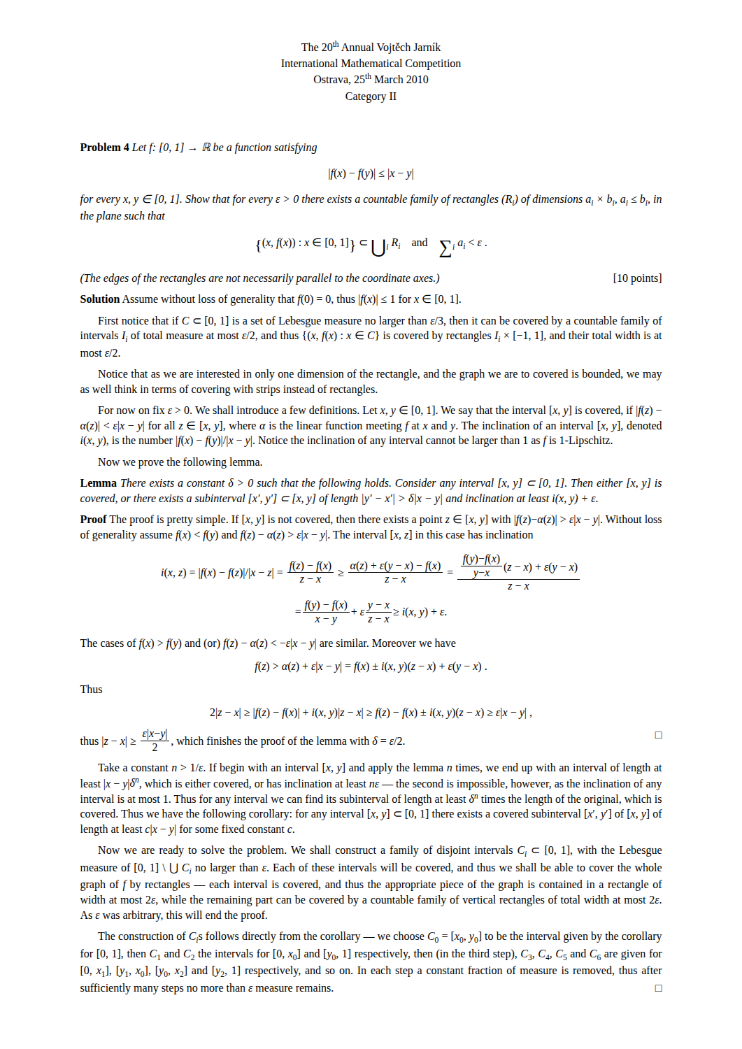The 20th Annual Vojtěch Jarník
International Mathematical Competition
Ostrava, 25th March 2010
Category II
Problem 4 Let f: [0, 1] → ℝ be a function satisfying
|f(x) − f(y)| ≤ |x − y|
for every x, y ∈ [0, 1]. Show that for every ε > 0 there exists a countable family of rectangles (Ri) of dimensions ai × bi, ai ≤ bi, in the plane such that
{(x, f(x)) : x ∈ [0, 1]} ⊂ ⋃i Ri and ∑i ai < ε .
(The edges of the rectangles are not necessarily parallel to the coordinate axes.)[10 points]
Solution Assume without loss of generality that f(0) = 0, thus |f(x)| ≤ 1 for x ∈ [0, 1].
First notice that if C ⊂ [0, 1] is a set of Lebesgue measure no larger than ε/3, then it can be covered by a countable family of intervals Ii of total measure at most ε/2, and thus {(x, f(x) : x ∈ C} is covered by rectangles Ii × [−1, 1], and their total width is at most ε/2.
Notice that as we are interested in only one dimension of the rectangle, and the graph we are to covered is bounded, we may as well think in terms of covering with strips instead of rectangles.
For now on fix ε > 0. We shall introduce a few definitions. Let x, y ∈ [0, 1]. We say that the interval [x, y] is covered, if |f(z) − α(z)| < ε|x − y| for all z ∈ [x, y], where α is the linear function meeting f at x and y. The inclination of an interval [x, y], denoted i(x, y), is the number |f(x) − f(y)|/|x − y|. Notice the inclination of any interval cannot be larger than 1 as f is 1-Lipschitz.
Now we prove the following lemma.
Lemma There exists a constant δ > 0 such that the following holds. Consider any interval [x, y] ⊂ [0, 1]. Then either [x, y] is covered, or there exists a subinterval [x′, y′] ⊂ [x, y] of length |y′ − x′| > δ|x − y| and inclination at least i(x, y) + ε.
Proof The proof is pretty simple. If [x, y] is not covered, then there exists a point z ∈ [x, y] with |f(z)−α(z)| > ε|x − y|. Without loss of generality assume f(x) < f(y) and f(z) − α(z) > ε|x − y|. The interval [x, z] in this case has inclination
i(x, z) = |f(x) − f(z)|/|x − z| = f(z) − f(x) z − x ≥ α(z) + ε(y − x) − f(x) z − x = f(y)−f(x) y−x(z − x) + ε(y − x) z − x
= f(y) − f(x) x − y + ε y − x z − x ≥ i(x, y) + ε.
The cases of f(x) > f(y) and (or) f(z) − α(z) < −ε|x − y| are similar. Moreover we have
f(z) > α(z) + ε|x − y| = f(x) ± i(x, y)(z − x) + ε(y − x) .
Thus
2|z − x| ≥ |f(z) − f(x)| + i(x, y)|z − x| ≥ f(z) − f(x) ± i(x, y)(z − x) ≥ ε|x − y| ,
thus |z − x| ≥ ε|x−y|2, which finishes the proof of the lemma with δ = ε/2.□
Take a constant n > 1/ε. If begin with an interval [x, y] and apply the lemma n times, we end up with an interval of length at least |x − y|δn, which is either covered, or has inclination at least nε — the second is impossible, however, as the inclination of any interval is at most 1. Thus for any interval we can find its subinterval of length at least δn times the length of the original, which is covered. Thus we have the following corollary: for any interval [x, y] ⊂ [0, 1] there exists a covered subinterval [x′, y′] of [x, y] of length at least c|x − y| for some fixed constant c.
Now we are ready to solve the problem. We shall construct a family of disjoint intervals Ci ⊂ [0, 1], with the Lebesgue measure of [0, 1] \ ⋃ Ci no larger than ε. Each of these intervals will be covered, and thus we shall be able to cover the whole graph of f by rectangles — each interval is covered, and thus the appropriate piece of the graph is contained in a rectangle of width at most 2ε, while the remaining part can be covered by a countable family of vertical rectangles of total width at most 2ε. As ε was arbitrary, this will end the proof.
The construction of Cis follows directly from the corollary — we choose C 0 = [x 0, y 0] to be the interval given by the corollary for [0, 1], then C 1 and C 2 the intervals for [0, x 0] and [y 0, 1] respectively, then (in the third step), C 3, C 4, C 5 and C 6 are given for [0, x 1], [y 1, x 0], [y 0, x 2] and [y 2, 1] respectively, and so on. In each step a constant fraction of measure is removed, thus after sufficiently many steps no more than ε measure remains.□